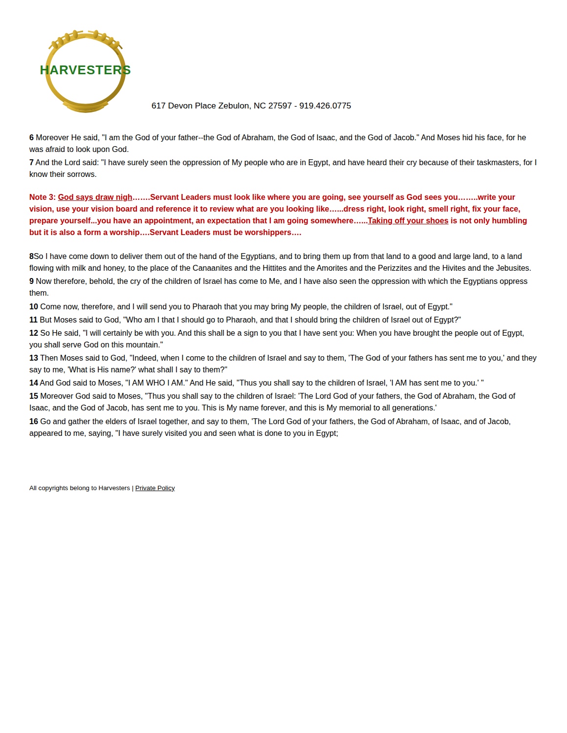Harvesters logo HARVESTERS
617 Devon Place Zebulon, NC 27597 - 919.426.0775
6 Moreover He said, "I am the God of your father--the God of Abraham, the God of Isaac, and the God of Jacob." And Moses hid his face, for he was afraid to look upon God.
7 And the Lord said: "I have surely seen the oppression of My people who are in Egypt, and have heard their cry because of their taskmasters, for I know their sorrows.
Note 3: God says draw nigh…….Servant Leaders must look like where you are going, see yourself as God sees you……..write your vision, use your vision board and reference it to review what are you looking like…...dress right, look right, smell right, fix your face, prepare yourself...you have an appointment, an expectation that I am going somewhere…...Taking off your shoes is not only humbling but it is also a form a worship….Servant Leaders must be worshippers….
8 So I have come down to deliver them out of the hand of the Egyptians, and to bring them up from that land to a good and large land, to a land flowing with milk and honey, to the place of the Canaanites and the Hittites and the Amorites and the Perizzites and the Hivites and the Jebusites.
9 Now therefore, behold, the cry of the children of Israel has come to Me, and I have also seen the oppression with which the Egyptians oppress them.
10 Come now, therefore, and I will send you to Pharaoh that you may bring My people, the children of Israel, out of Egypt."
11 But Moses said to God, "Who am I that I should go to Pharaoh, and that I should bring the children of Israel out of Egypt?"
12 So He said, "I will certainly be with you. And this shall be a sign to you that I have sent you: When you have brought the people out of Egypt, you shall serve God on this mountain."
13 Then Moses said to God, "Indeed, when I come to the children of Israel and say to them, 'The God of your fathers has sent me to you,' and they say to me, 'What is His name?' what shall I say to them?"
14 And God said to Moses, "I AM WHO I AM." And He said, "Thus you shall say to the children of Israel, 'I AM has sent me to you.' "
15 Moreover God said to Moses, "Thus you shall say to the children of Israel: 'The Lord God of your fathers, the God of Abraham, the God of Isaac, and the God of Jacob, has sent me to you. This is My name forever, and this is My memorial to all generations.'
16 Go and gather the elders of Israel together, and say to them, 'The Lord God of your fathers, the God of Abraham, of Isaac, and of Jacob, appeared to me, saying, "I have surely visited you and seen what is done to you in Egypt;
All copyrights belong to Harvesters | Private Policy